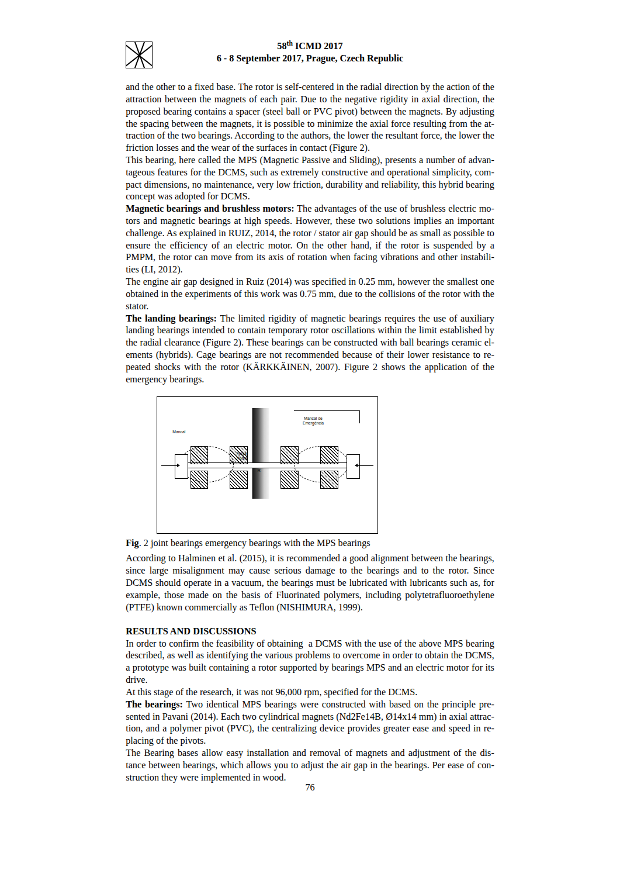58th ICMD 2017
6 - 8 September 2017, Prague, Czech Republic
and the other to a fixed base. The rotor is self-centered in the radial direction by the action of the attraction between the magnets of each pair. Due to the negative rigidity in axial direction, the proposed bearing contains a spacer (steel ball or PVC pivot) between the magnets. By adjusting the spacing between the magnets, it is possible to minimize the axial force resulting from the attraction of the two bearings. According to the authors, the lower the resultant force, the lower the friction losses and the wear of the surfaces in contact (Figure 2).
This bearing, here called the MPS (Magnetic Passive and Sliding), presents a number of advantageous features for the DCMS, such as extremely constructive and operational simplicity, compact dimensions, no maintenance, very low friction, durability and reliability, this hybrid bearing concept was adopted for DCMS.
Magnetic bearings and brushless motors: The advantages of the use of brushless electric motors and magnetic bearings at high speeds. However, these two solutions implies an important challenge. As explained in RUIZ, 2014, the rotor / stator air gap should be as small as possible to ensure the efficiency of an electric motor. On the other hand, if the rotor is suspended by a PMPM, the rotor can move from its axis of rotation when facing vibrations and other instabilities (LI, 2012).
The engine air gap designed in Ruiz (2014) was specified in 0.25 mm, however the smallest one obtained in the experiments of this work was 0.75 mm, due to the collisions of the rotor with the stator.
The landing bearings: The limited rigidity of magnetic bearings requires the use of auxiliary landing bearings intended to contain temporary rotor oscillations within the limit established by the radial clearance (Figure 2). These bearings can be constructed with ball bearings ceramic elements (hybrids). Cage bearings are not recommended because of their lower resistance to repeated shocks with the rotor (KÄRKKÄINEN, 2007). Figure 2 shows the application of the emergency bearings.
Mancal
Mancal de
Emergência
Folga
Radial
R
Fig. 2 joint bearings emergency bearings with the MPS bearings
According to Halminen et al. (2015), it is recommended a good alignment between the bearings, since large misalignment may cause serious damage to the bearings and to the rotor. Since DCMS should operate in a vacuum, the bearings must be lubricated with lubricants such as, for example, those made on the basis of Fluorinated polymers, including polytetrafluoroethylene (PTFE) known commercially as Teflon (NISHIMURA, 1999).
Results and discussions
In order to confirm the feasibility of obtaining a DCMS with the use of the above MPS bearing described, as well as identifying the various problems to overcome in order to obtain the DCMS, a prototype was built containing a rotor supported by bearings MPS and an electric motor for its drive.
At this stage of the research, it was not 96,000 rpm, specified for the DCMS.
The bearings: Two identical MPS bearings were constructed with based on the principle presented in Pavani (2014). Each two cylindrical magnets (Nd2Fe14B, Ø14x14 mm) in axial attraction, and a polymer pivot (PVC), the centralizing device provides greater ease and speed in replacing of the pivots.
The Bearing bases allow easy installation and removal of magnets and adjustment of the distance between bearings, which allows you to adjust the air gap in the bearings. Per ease of construction they were implemented in wood.
76